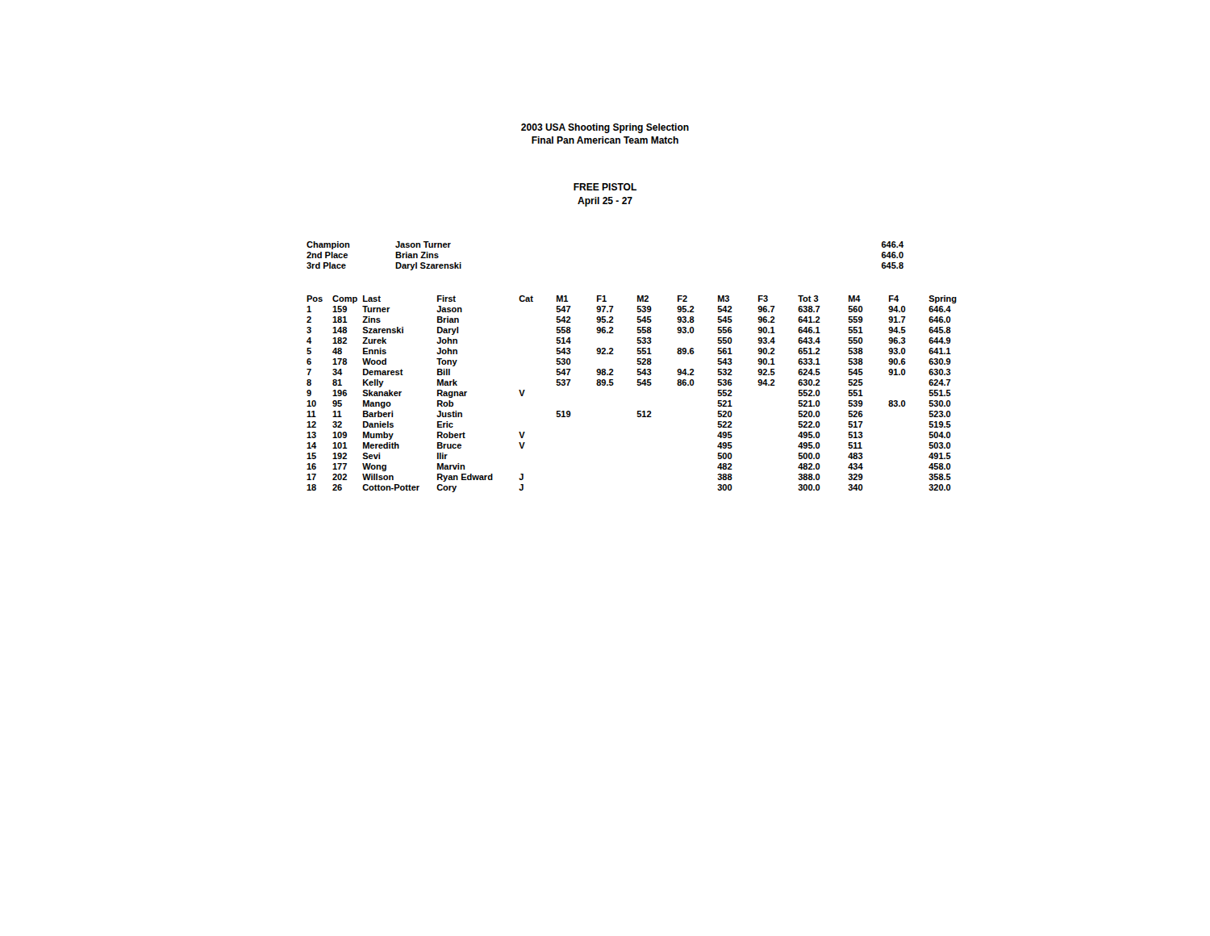2003 USA Shooting Spring Selection
Final Pan American Team Match
FREE PISTOL
April 25 - 27
| Champion | Jason Turner | 646.4 |
| 2nd Place | Brian Zins | 646.0 |
| 3rd Place | Daryl Szarenski | 645.8 |
| Pos | Comp | Last | First | Cat | M1 | F1 | M2 | F2 | M3 | F3 | Tot 3 | M4 | F4 | Spring |
| --- | --- | --- | --- | --- | --- | --- | --- | --- | --- | --- | --- | --- | --- | --- |
| 1 | 159 | Turner | Jason | | 547 | 97.7 | 539 | 95.2 | 542 | 96.7 | 638.7 | 560 | 94.0 | 646.4 |
| 2 | 181 | Zins | Brian | | 542 | 95.2 | 545 | 93.8 | 545 | 96.2 | 641.2 | 559 | 91.7 | 646.0 |
| 3 | 148 | Szarenski | Daryl | | 558 | 96.2 | 558 | 93.0 | 556 | 90.1 | 646.1 | 551 | 94.5 | 645.8 |
| 4 | 182 | Zurek | John | | 514 | | 533 | | 550 | 93.4 | 643.4 | 550 | 96.3 | 644.9 |
| 5 | 48 | Ennis | John | | 543 | 92.2 | 551 | 89.6 | 561 | 90.2 | 651.2 | 538 | 93.0 | 641.1 |
| 6 | 178 | Wood | Tony | | 530 | | 528 | | 543 | 90.1 | 633.1 | 538 | 90.6 | 630.9 |
| 7 | 34 | Demarest | Bill | | 547 | 98.2 | 543 | 94.2 | 532 | 92.5 | 624.5 | 545 | 91.0 | 630.3 |
| 8 | 81 | Kelly | Mark | | 537 | 89.5 | 545 | 86.0 | 536 | 94.2 | 630.2 | 525 | | 624.7 |
| 9 | 196 | Skanaker | Ragnar | V | | | | | 552 | | 552.0 | 551 | | 551.5 |
| 10 | 95 | Mango | Rob | | | | | | 521 | | 521.0 | 539 | 83.0 | 530.0 |
| 11 | 11 | Barberi | Justin | | 519 | | 512 | | 520 | | 520.0 | 526 | | 523.0 |
| 12 | 32 | Daniels | Eric | | | | | | 522 | | 522.0 | 517 | | 519.5 |
| 13 | 109 | Mumby | Robert | V | | | | | 495 | | 495.0 | 513 | | 504.0 |
| 14 | 101 | Meredith | Bruce | V | | | | | 495 | | 495.0 | 511 | | 503.0 |
| 15 | 192 | Sevi | Ilir | | | | | | 500 | | 500.0 | 483 | | 491.5 |
| 16 | 177 | Wong | Marvin | | | | | | 482 | | 482.0 | 434 | | 458.0 |
| 17 | 202 | Willson | Ryan Edward | J | | | | | 388 | | 388.0 | 329 | | 358.5 |
| 18 | 26 | Cotton-Potter | Cory | J | | | | | 300 | | 300.0 | 340 | | 320.0 |